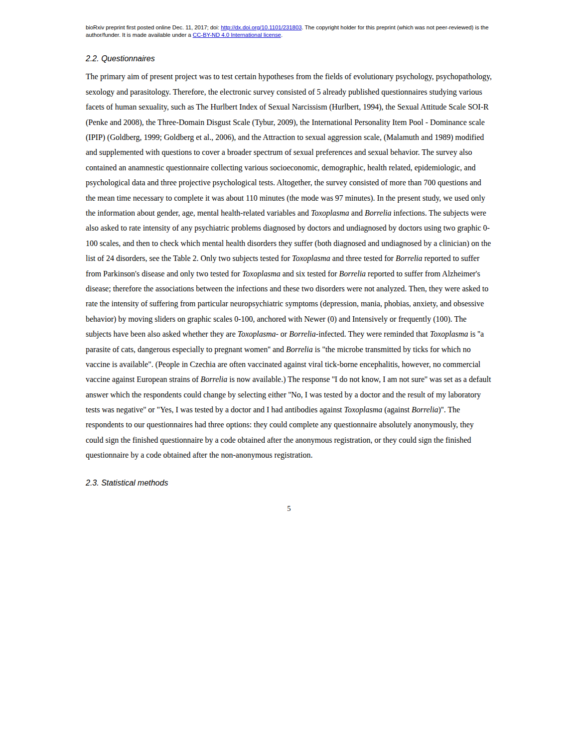bioRxiv preprint first posted online Dec. 11, 2017; doi: http://dx.doi.org/10.1101/231803. The copyright holder for this preprint (which was not peer-reviewed) is the author/funder. It is made available under a CC-BY-ND 4.0 International license.
2.2. Questionnaires
The primary aim of present project was to test certain hypotheses from the fields of evolutionary psychology, psychopathology, sexology and parasitology. Therefore, the electronic survey consisted of 5 already published questionnaires studying various facets of human sexuality, such as The Hurlbert Index of Sexual Narcissism (Hurlbert, 1994), the Sexual Attitude Scale SOI-R (Penke and 2008), the Three-Domain Disgust Scale (Tybur, 2009), the International Personality Item Pool - Dominance scale (IPIP) (Goldberg, 1999; Goldberg et al., 2006), and the Attraction to sexual aggression scale, (Malamuth and 1989) modified and supplemented with questions to cover a broader spectrum of sexual preferences and sexual behavior. The survey also contained an anamnestic questionnaire collecting various socioeconomic, demographic, health related, epidemiologic, and psychological data and three projective psychological tests. Altogether, the survey consisted of more than 700 questions and the mean time necessary to complete it was about 110 minutes (the mode was 97 minutes). In the present study, we used only the information about gender, age, mental health-related variables and Toxoplasma and Borrelia infections. The subjects were also asked to rate intensity of any psychiatric problems diagnosed by doctors and undiagnosed by doctors using two graphic 0-100 scales, and then to check which mental health disorders they suffer (both diagnosed and undiagnosed by a clinician) on the list of 24 disorders, see the Table 2. Only two subjects tested for Toxoplasma and three tested for Borrelia reported to suffer from Parkinson's disease and only two tested for Toxoplasma and six tested for Borrelia reported to suffer from Alzheimer's disease; therefore the associations between the infections and these two disorders were not analyzed. Then, they were asked to rate the intensity of suffering from particular neuropsychiatric symptoms (depression, mania, phobias, anxiety, and obsessive behavior) by moving sliders on graphic scales 0-100, anchored with Newer (0) and Intensively or frequently (100). The subjects have been also asked whether they are Toxoplasma- or Borrelia-infected. They were reminded that Toxoplasma is ''a parasite of cats, dangerous especially to pregnant women'' and Borrelia is "the microbe transmitted by ticks for which no vaccine is available". (People in Czechia are often vaccinated against viral tick-borne encephalitis, however, no commercial vaccine against European strains of Borrelia is now available.) The response ''I do not know, I am not sure'' was set as a default answer which the respondents could change by selecting either ''No, I was tested by a doctor and the result of my laboratory tests was negative'' or "Yes, I was tested by a doctor and I had antibodies against Toxoplasma (against Borrelia)''. The respondents to our questionnaires had three options: they could complete any questionnaire absolutely anonymously, they could sign the finished questionnaire by a code obtained after the anonymous registration, or they could sign the finished questionnaire by a code obtained after the non-anonymous registration.
2.3. Statistical methods
5